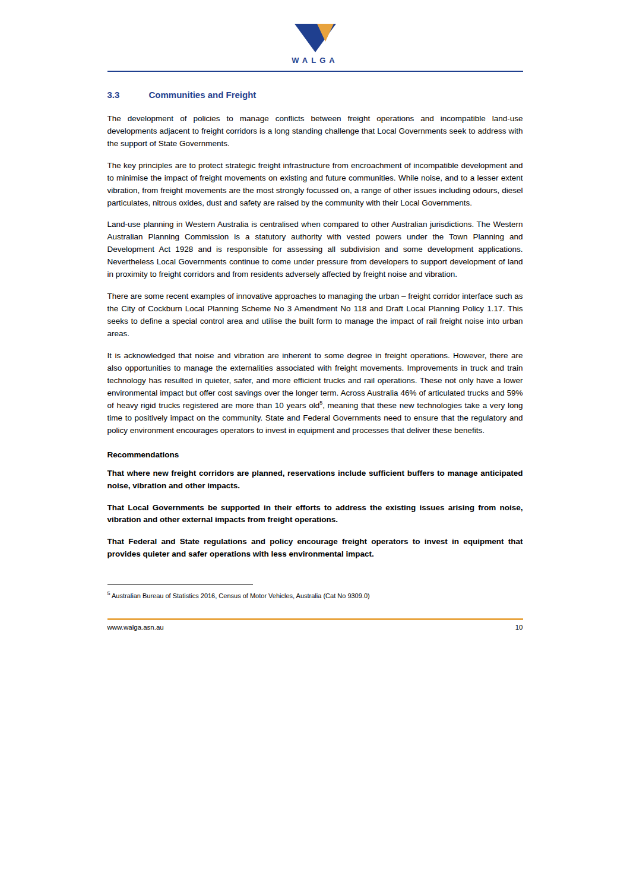WALGA
3.3 Communities and Freight
The development of policies to manage conflicts between freight operations and incompatible land-use developments adjacent to freight corridors is a long standing challenge that Local Governments seek to address with the support of State Governments.
The key principles are to protect strategic freight infrastructure from encroachment of incompatible development and to minimise the impact of freight movements on existing and future communities. While noise, and to a lesser extent vibration, from freight movements are the most strongly focussed on, a range of other issues including odours, diesel particulates, nitrous oxides, dust and safety are raised by the community with their Local Governments.
Land-use planning in Western Australia is centralised when compared to other Australian jurisdictions. The Western Australian Planning Commission is a statutory authority with vested powers under the Town Planning and Development Act 1928 and is responsible for assessing all subdivision and some development applications. Nevertheless Local Governments continue to come under pressure from developers to support development of land in proximity to freight corridors and from residents adversely affected by freight noise and vibration.
There are some recent examples of innovative approaches to managing the urban – freight corridor interface such as the City of Cockburn Local Planning Scheme No 3 Amendment No 118 and Draft Local Planning Policy 1.17. This seeks to define a special control area and utilise the built form to manage the impact of rail freight noise into urban areas.
It is acknowledged that noise and vibration are inherent to some degree in freight operations. However, there are also opportunities to manage the externalities associated with freight movements. Improvements in truck and train technology has resulted in quieter, safer, and more efficient trucks and rail operations. These not only have a lower environmental impact but offer cost savings over the longer term. Across Australia 46% of articulated trucks and 59% of heavy rigid trucks registered are more than 10 years old5, meaning that these new technologies take a very long time to positively impact on the community. State and Federal Governments need to ensure that the regulatory and policy environment encourages operators to invest in equipment and processes that deliver these benefits.
Recommendations
That where new freight corridors are planned, reservations include sufficient buffers to manage anticipated noise, vibration and other impacts.
That Local Governments be supported in their efforts to address the existing issues arising from noise, vibration and other external impacts from freight operations.
That Federal and State regulations and policy encourage freight operators to invest in equipment that provides quieter and safer operations with less environmental impact.
5 Australian Bureau of Statistics 2016, Census of Motor Vehicles, Australia (Cat No 9309.0)
www.walga.asn.au 10